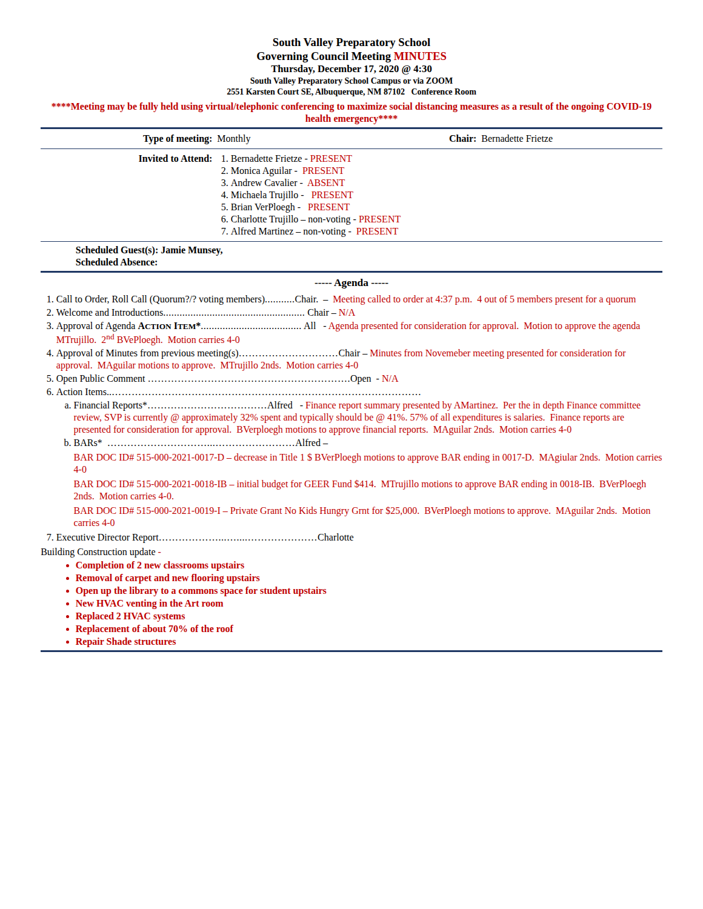South Valley Preparatory School
Governing Council Meeting MINUTES
Thursday, December 17, 2020 @ 4:30
South Valley Preparatory School Campus or via ZOOM
2551 Karsten Court SE, Albuquerque, NM 87102 Conference Room
****Meeting may be fully held using virtual/telephonic conferencing to maximize social distancing measures as a result of the ongoing COVID-19 health emergency****
| Type of meeting: | Monthly | Chair: | Bernadette Frietze |
| Invited to Attend: | Bernadette Frietze - PRESENT Monica Aguilar - PRESENT Andrew Cavalier - ABSENT Michaela Trujillo - PRESENT Brian VerPloegh - PRESENT Charlotte Trujillo – non-voting - PRESENT Alfred Martinez – non-voting - PRESENT |
Scheduled Guest(s): Jamie Munsey,
Scheduled Absence:
----- Agenda -----
Call to Order, Roll Call (Quorum?/? voting members)........... Chair. – Meeting called to order at 4:37 p.m. 4 out of 5 members present for a quorum
Welcome and Introductions.................................................... Chair – N/A
Approval of Agenda ACTION ITEM*..................................... All - Agenda presented for consideration for approval. Motion to approve the agenda MTrujillo. 2nd BVePloegh. Motion carries 4-0
Approval of Minutes from previous meeting(s)…………………………Chair – Minutes from Novemeber meeting presented for consideration for approval. MAguilar motions to approve. MTrujillo 2nds. Motion carries 4-0
Open Public Comment ……………………………………………………. Open - N/A
Action Items..…………………………………………………………………………………
Financial Reports*………………………………Alfred - Finance report summary presented by AMartinez. Per the in depth Finance committee review, SVP is currently @ approximately 32% spent and typically should be @ 41%. 57% of all expenditures is salaries. Finance reports are presented for consideration for approval. BVerploegh motions to approve financial reports. MAguilar 2nds. Motion carries 4-0
BARs* …………………………...……………………Alfred –
BAR DOC ID# 515-000-2021-0017-D – decrease in Title 1 $ BVerPloegh motions to approve BAR ending in 0017-D. MAgiular 2nds. Motion carries 4-0
BAR DOC ID# 515-000-2021-0018-IB – initial budget for GEER Fund $414. MTrujillo motions to approve BAR ending in 0018-IB. BVerPloegh 2nds. Motion carries 4-0.
BAR DOC ID# 515-000-2021-0019-I – Private Grant No Kids Hungry Grnt for $25,000. BVerPloegh motions to approve. MAguilar 2nds. Motion carries 4-0
Executive Director Report………………...…....…………………Charlotte
Building Construction update -
Completion of 2 new classrooms upstairs
Removal of carpet and new flooring upstairs
Open up the library to a commons space for student upstairs
New HVAC venting in the Art room
Replaced 2 HVAC systems
Replacement of about 70% of the roof
Repair Shade structures